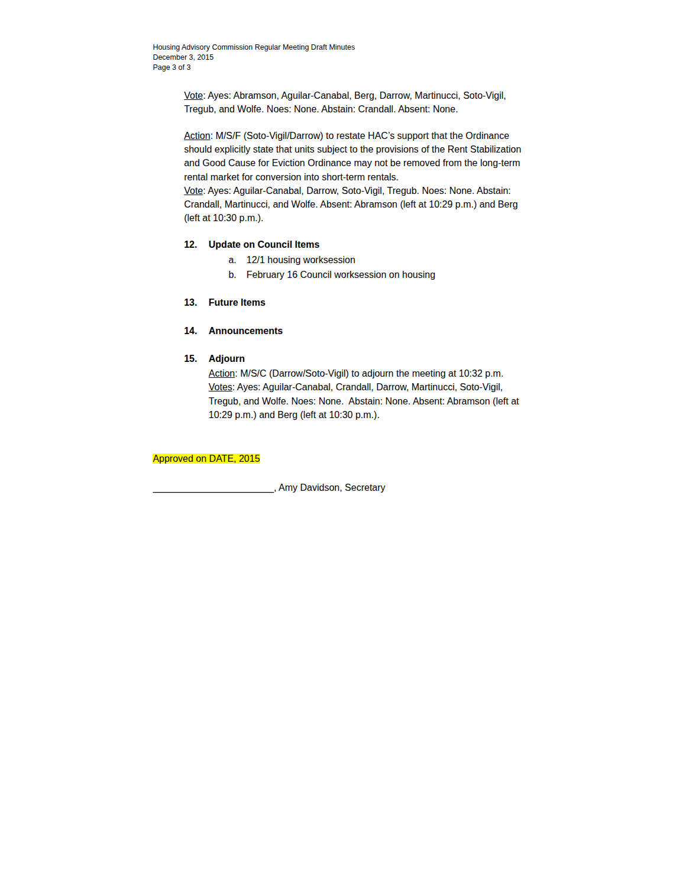Housing Advisory Commission Regular Meeting Draft Minutes
December 3, 2015
Page 3 of 3
Vote: Ayes: Abramson, Aguilar-Canabal, Berg, Darrow, Martinucci, Soto-Vigil, Tregub, and Wolfe. Noes: None. Abstain: Crandall. Absent: None.
Action: M/S/F (Soto-Vigil/Darrow) to restate HAC’s support that the Ordinance should explicitly state that units subject to the provisions of the Rent Stabilization and Good Cause for Eviction Ordinance may not be removed from the long-term rental market for conversion into short-term rentals.
Vote: Ayes: Aguilar-Canabal, Darrow, Soto-Vigil, Tregub. Noes: None. Abstain: Crandall, Martinucci, and Wolfe. Absent: Abramson (left at 10:29 p.m.) and Berg (left at 10:30 p.m.).
12. Update on Council Items
a. 12/1 housing worksession
b. February 16 Council worksession on housing
13. Future Items
14. Announcements
15. Adjourn
Action: M/S/C (Darrow/Soto-Vigil) to adjourn the meeting at 10:32 p.m.
Votes: Ayes: Aguilar-Canabal, Crandall, Darrow, Martinucci, Soto-Vigil, Tregub, and Wolfe. Noes: None. Abstain: None. Absent: Abramson (left at 10:29 p.m.) and Berg (left at 10:30 p.m.).
Approved on DATE, 2015
_______________________, Amy Davidson, Secretary